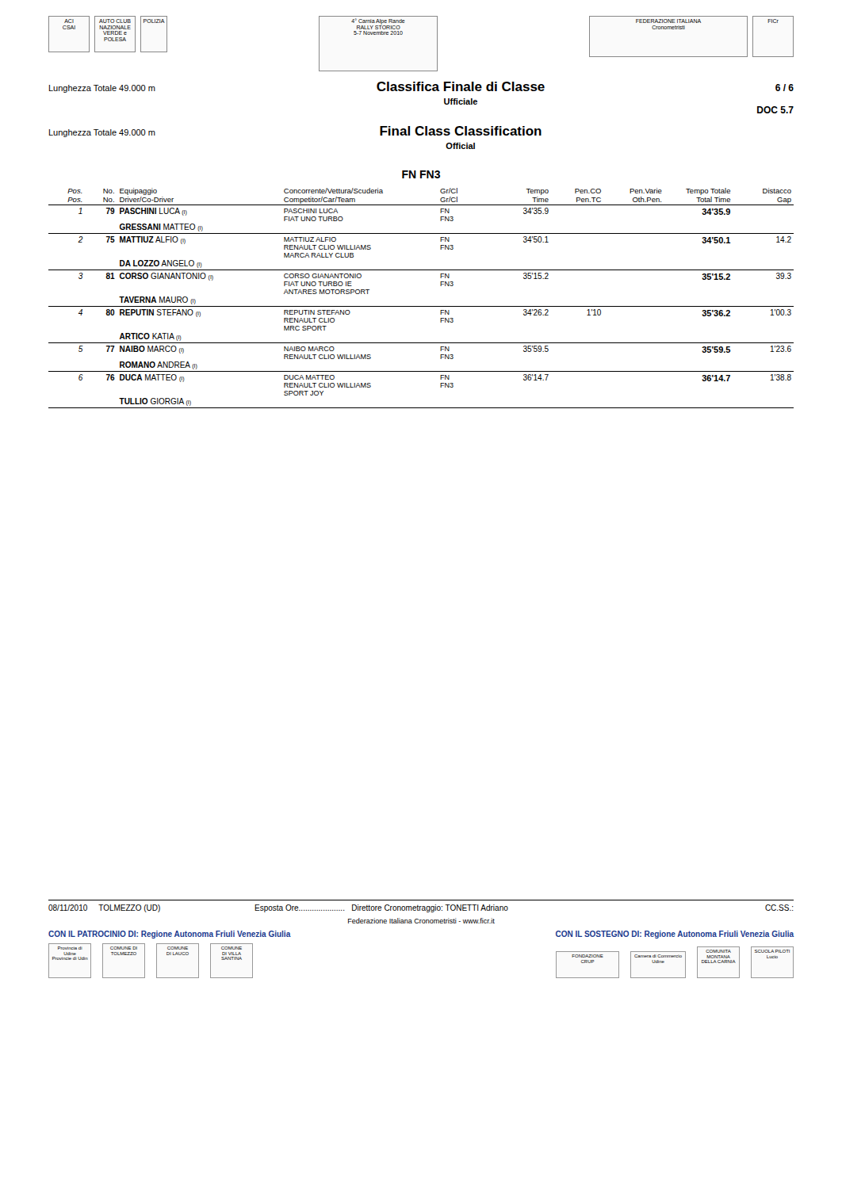ACI
CSAI
AUTO CLUB
NAZIONALE
VERDE e
POLESA
POLIZIA
4° Carnia Alpe Rande
RALLY STORICO
5-7 Novembre 2010
FEDERAZIONE ITALIANA
Cronometristi
FICr
Lunghezza Totale 49.000 m
Classifica Finale di Classe
Ufficiale
6 / 6
DOC 5.7
Lunghezza Totale 49.000 m
Final Class Classification
Official
FN FN3
| Pos. | No. | Equipaggio | Concorrente/Vettura/Scuderia | Gr/Cl | Tempo | Pen.CO | Pen.Varie | Tempo Totale | Distacco |
| --- | --- | --- | --- | --- | --- | --- | --- | --- | --- |
| Pos. | No. | Driver/Co-Driver | Competitor/Car/Team | Gr/Cl | Time | Pen.TC | Oth.Pen. | Total Time | Gap |
| 1 | 79 | PASCHINI LUCA (I) | PASCHINI LUCA FIAT UNO TURBO | FN FN3 | 34'35.9 | | | 34'35.9 | |
| | | GRESSANI MATTEO (I) | | | | | | | |
| 2 | 75 | MATTIUZ ALFIO (I) | MATTIUZ ALFIO RENAULT CLIO WILLIAMS MARCA RALLY CLUB | FN FN3 | 34'50.1 | | | 34'50.1 | 14.2 |
| | | DA LOZZO ANGELO (I) | | | | | | | |
| 3 | 81 | CORSO GIANANTONIO (I) | CORSO GIANANTONIO FIAT UNO TURBO IE ANTARES MOTORSPORT | FN FN3 | 35'15.2 | | | 35'15.2 | 39.3 |
| | | TAVERNA MAURO (I) | | | | | | | |
| 4 | 80 | REPUTIN STEFANO (I) | REPUTIN STEFANO RENAULT CLIO MRC SPORT | FN FN3 | 34'26.2 | 1'10 | | 35'36.2 | 1'00.3 |
| | | ARTICO KATIA (I) | | | | | | | |
| 5 | 77 | NAIBO MARCO (I) | NAIBO MARCO RENAULT CLIO WILLIAMS | FN FN3 | 35'59.5 | | | 35'59.5 | 1'23.6 |
| | | ROMANO ANDREA (I) | | | | | | | |
| 6 | 76 | DUCA MATTEO (I) | DUCA MATTEO RENAULT CLIO WILLIAMS SPORT JOY | FN FN3 | 36'14.7 | | | 36'14.7 | 1'38.8 |
| | | TULLIO GIORGIA (I) | | | | | | | |
08/11/2010 TOLMEZZO (UD)
Esposta Ore..................... Direttore Cronometraggio: TONETTI Adriano
CC.SS.:
Federazione Italiana Cronometristi - www.ficr.it
CON IL PATROCINIO DI: Regione Autonoma Friuli Venezia Giulia
CON IL SOSTEGNO DI: Regione Autonoma Friuli Venezia Giulia
Provincia di Udine
Provincie di Udin
COMUNE DI
TOLMEZZO
COMUNE
DI LAUCO
COMUNE
DI VILLA SANTINA
FONDAZIONE
CRUP
Camera di Commercio
Udine
COMUNITA MONTANA
DELLA CARNIA
SCUOLA PILOTI
Lucio